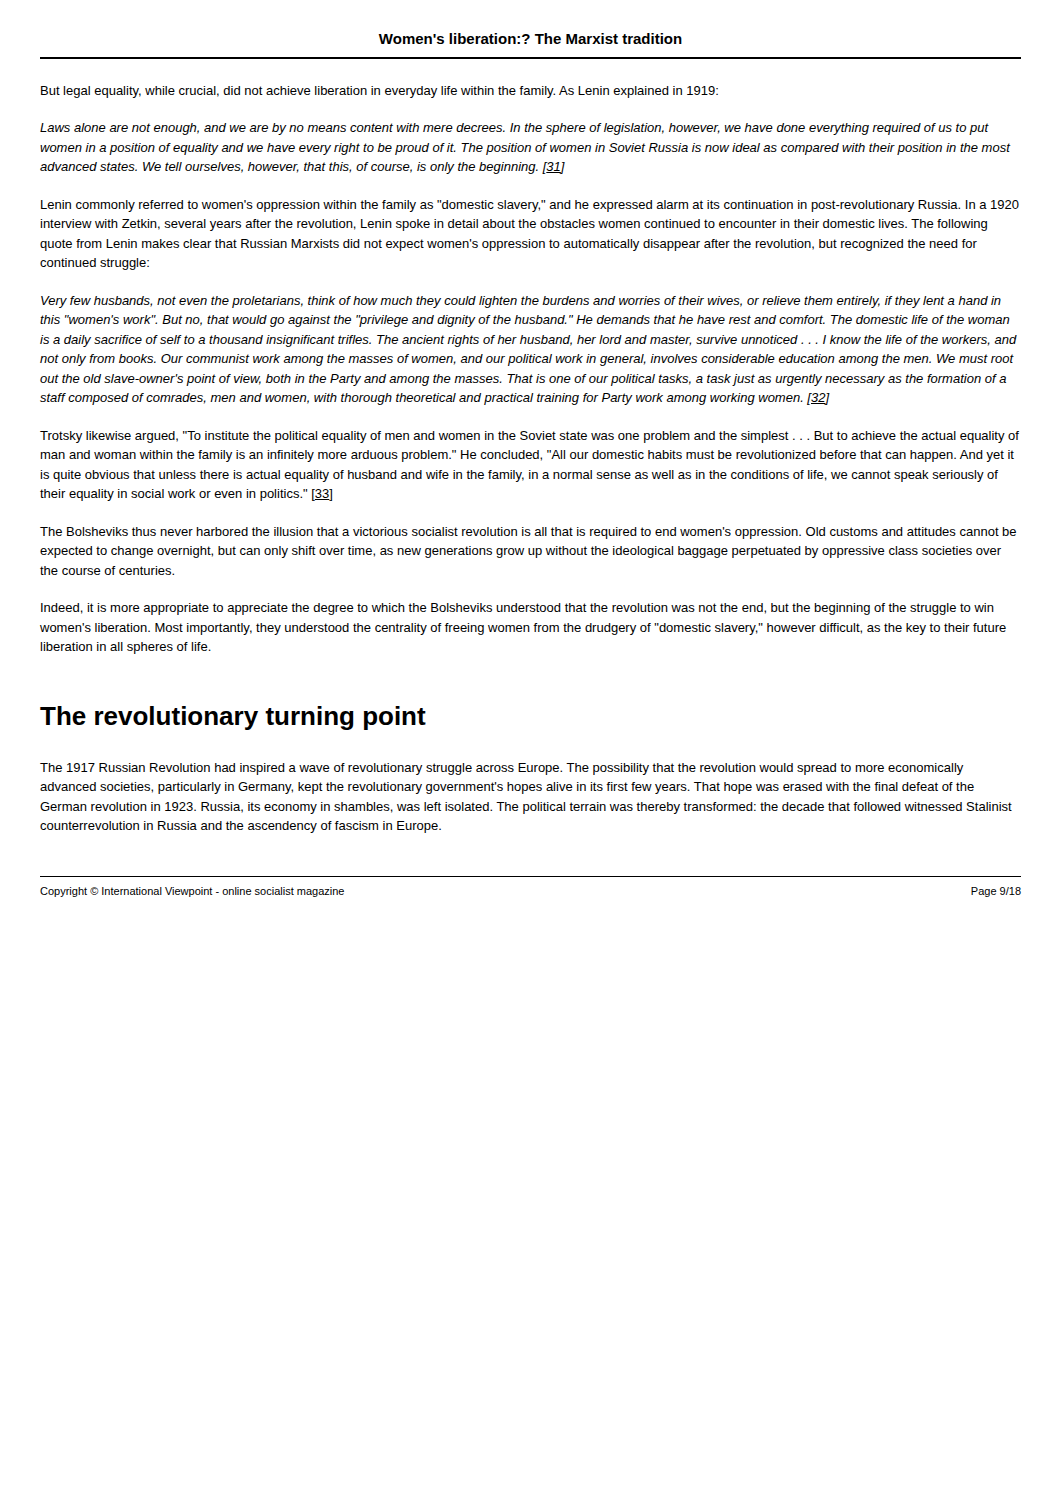Women's liberation:? The Marxist tradition
But legal equality, while crucial, did not achieve liberation in everyday life within the family. As Lenin explained in 1919:
Laws alone are not enough, and we are by no means content with mere decrees. In the sphere of legislation, however, we have done everything required of us to put women in a position of equality and we have every right to be proud of it. The position of women in Soviet Russia is now ideal as compared with their position in the most advanced states. We tell ourselves, however, that this, of course, is only the beginning. [31]
Lenin commonly referred to women's oppression within the family as "domestic slavery," and he expressed alarm at its continuation in post-revolutionary Russia. In a 1920 interview with Zetkin, several years after the revolution, Lenin spoke in detail about the obstacles women continued to encounter in their domestic lives. The following quote from Lenin makes clear that Russian Marxists did not expect women's oppression to automatically disappear after the revolution, but recognized the need for continued struggle:
Very few husbands, not even the proletarians, think of how much they could lighten the burdens and worries of their wives, or relieve them entirely, if they lent a hand in this "women's work". But no, that would go against the "privilege and dignity of the husband." He demands that he have rest and comfort. The domestic life of the woman is a daily sacrifice of self to a thousand insignificant trifles. The ancient rights of her husband, her lord and master, survive unnoticed . . . I know the life of the workers, and not only from books. Our communist work among the masses of women, and our political work in general, involves considerable education among the men. We must root out the old slave-owner's point of view, both in the Party and among the masses. That is one of our political tasks, a task just as urgently necessary as the formation of a staff composed of comrades, men and women, with thorough theoretical and practical training for Party work among working women. [32]
Trotsky likewise argued, "To institute the political equality of men and women in the Soviet state was one problem and the simplest . . . But to achieve the actual equality of man and woman within the family is an infinitely more arduous problem." He concluded, "All our domestic habits must be revolutionized before that can happen. And yet it is quite obvious that unless there is actual equality of husband and wife in the family, in a normal sense as well as in the conditions of life, we cannot speak seriously of their equality in social work or even in politics." [33]
The Bolsheviks thus never harbored the illusion that a victorious socialist revolution is all that is required to end women's oppression. Old customs and attitudes cannot be expected to change overnight, but can only shift over time, as new generations grow up without the ideological baggage perpetuated by oppressive class societies over the course of centuries.
Indeed, it is more appropriate to appreciate the degree to which the Bolsheviks understood that the revolution was not the end, but the beginning of the struggle to win women's liberation. Most importantly, they understood the centrality of freeing women from the drudgery of "domestic slavery," however difficult, as the key to their future liberation in all spheres of life.
The revolutionary turning point
The 1917 Russian Revolution had inspired a wave of revolutionary struggle across Europe. The possibility that the revolution would spread to more economically advanced societies, particularly in Germany, kept the revolutionary government's hopes alive in its first few years. That hope was erased with the final defeat of the German revolution in 1923. Russia, its economy in shambles, was left isolated. The political terrain was thereby transformed: the decade that followed witnessed Stalinist counterrevolution in Russia and the ascendency of fascism in Europe.
Copyright © International Viewpoint - online socialist magazine Page 9/18